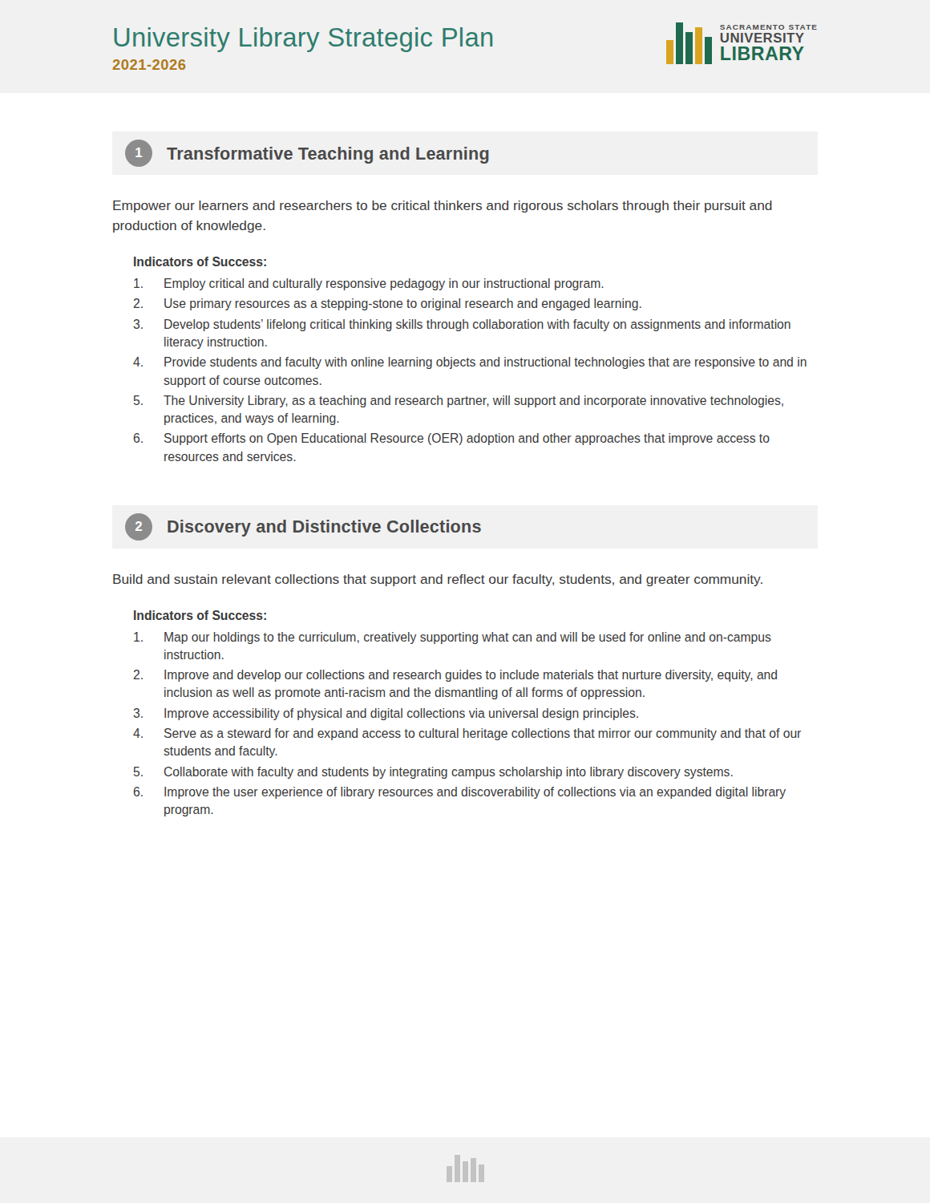University Library Strategic Plan
2021-2026
SACRAMENTO STATE UNIVERSITY LIBRARY
1
Transformative Teaching and Learning
Empower our learners and researchers to be critical thinkers and rigorous scholars through their pursuit and production of knowledge.
Indicators of Success:
Employ critical and culturally responsive pedagogy in our instructional program.
Use primary resources as a stepping-stone to original research and engaged learning.
Develop students’ lifelong critical thinking skills through collaboration with faculty on assignments and information literacy instruction.
Provide students and faculty with online learning objects and instructional technologies that are responsive to and in support of course outcomes.
The University Library, as a teaching and research partner, will support and incorporate innovative technologies, practices, and ways of learning.
Support efforts on Open Educational Resource (OER) adoption and other approaches that improve access to resources and services.
2
Discovery and Distinctive Collections
Build and sustain relevant collections that support and reflect our faculty, students, and greater community.
Indicators of Success:
Map our holdings to the curriculum, creatively supporting what can and will be used for online and on-campus instruction.
Improve and develop our collections and research guides to include materials that nurture diversity, equity, and inclusion as well as promote anti-racism and the dismantling of all forms of oppression.
Improve accessibility of physical and digital collections via universal design principles.
Serve as a steward for and expand access to cultural heritage collections that mirror our community and that of our students and faculty.
Collaborate with faculty and students by integrating campus scholarship into library discovery systems.
Improve the user experience of library resources and discoverability of collections via an expanded digital library program.